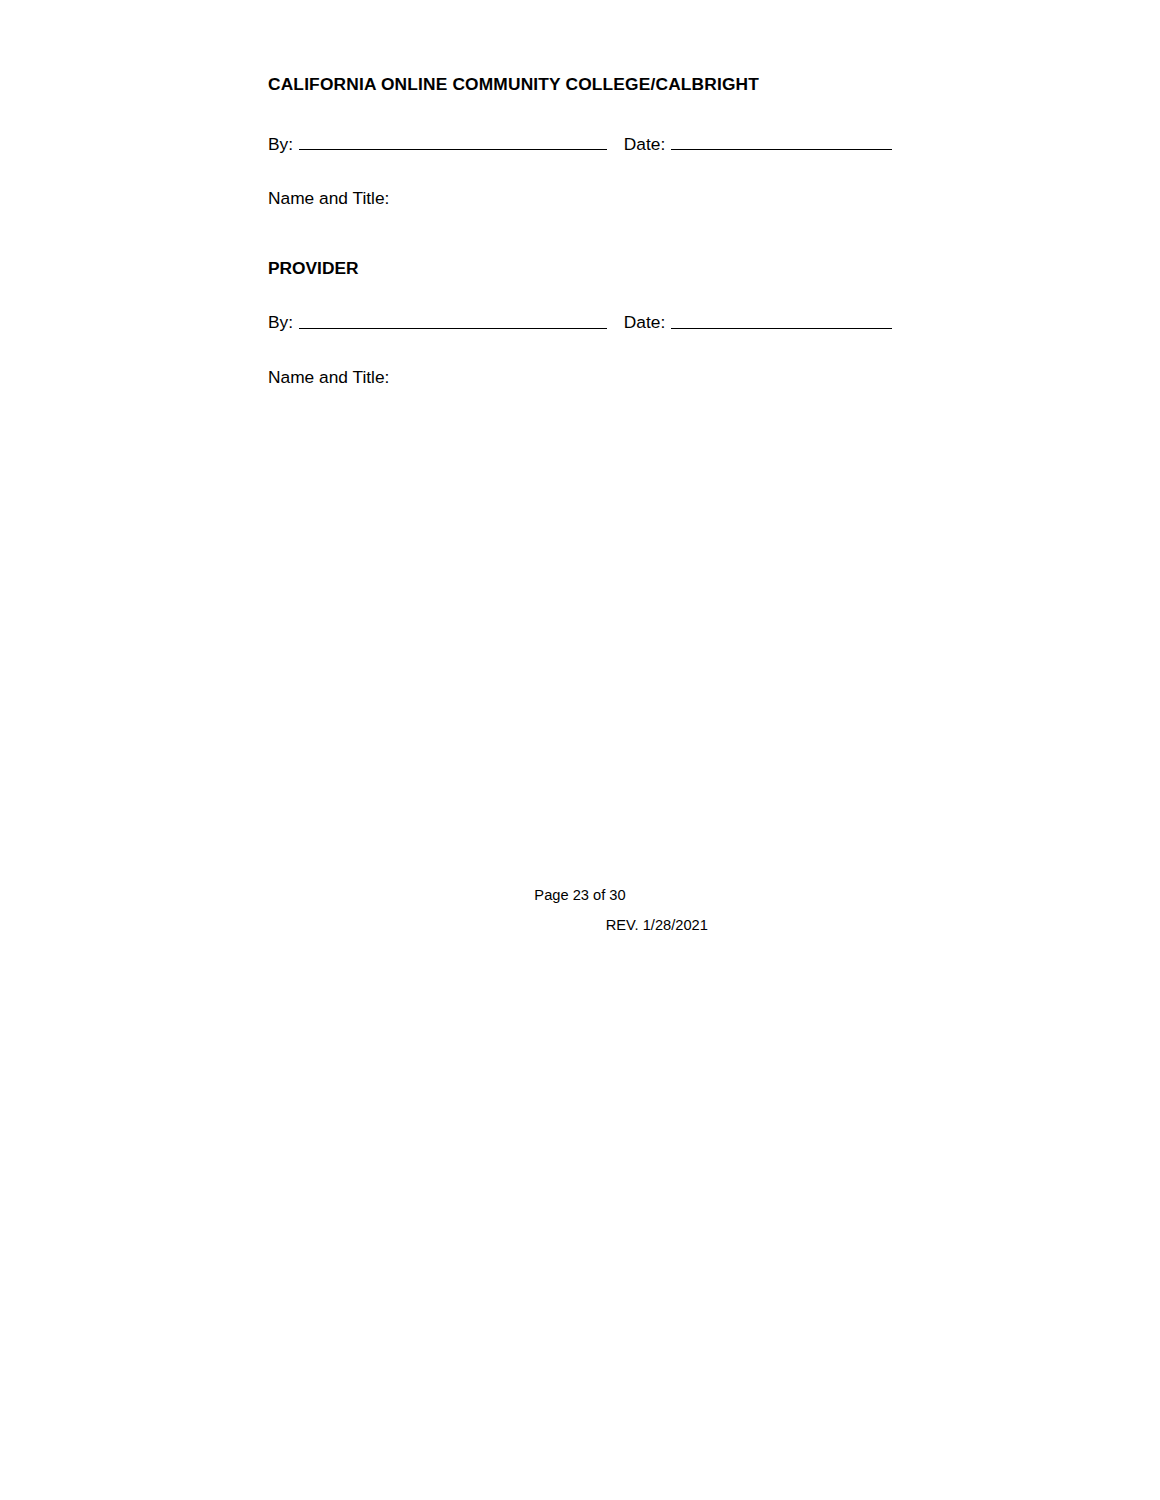CALIFORNIA ONLINE COMMUNITY COLLEGE/CALBRIGHT
By: Date:
Name and Title:
PROVIDER
By: Date:
Name and Title:
Page 23 of 30
REV. 1/28/2021